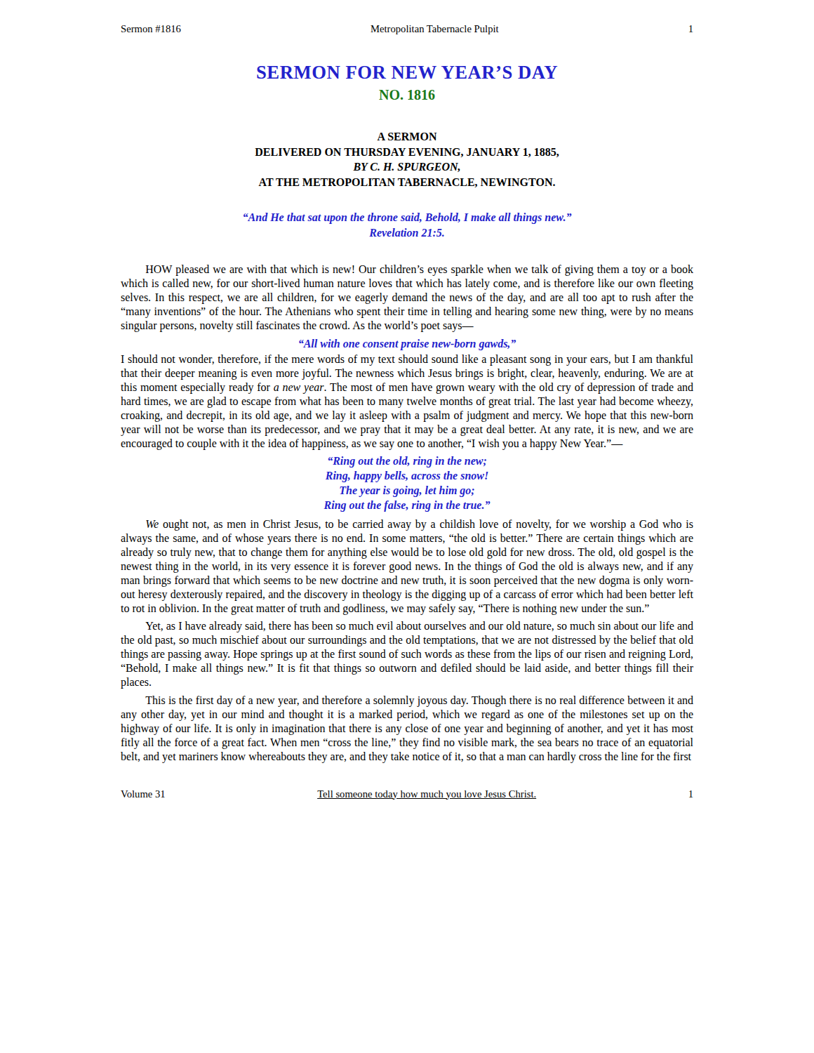Sermon #1816
Metropolitan Tabernacle Pulpit
1
SERMON FOR NEW YEAR’S DAY
NO. 1816
A SERMON
DELIVERED ON THURSDAY EVENING, JANUARY 1, 1885,
BY C. H. SPURGEON,
AT THE METROPOLITAN TABERNACLE, NEWINGTON.
“And He that sat upon the throne said, Behold, I make all things new.”
Revelation 21:5.
HOW pleased we are with that which is new! Our children’s eyes sparkle when we talk of giving them a toy or a book which is called new, for our short-lived human nature loves that which has lately come, and is therefore like our own fleeting selves. In this respect, we are all children, for we eagerly demand the news of the day, and are all too apt to rush after the “many inventions” of the hour. The Athenians who spent their time in telling and hearing some new thing, were by no means singular persons, novelty still fascinates the crowd. As the world’s poet says—
“All with one consent praise new-born gawds,”
I should not wonder, therefore, if the mere words of my text should sound like a pleasant song in your ears, but I am thankful that their deeper meaning is even more joyful. The newness which Jesus brings is bright, clear, heavenly, enduring. We are at this moment especially ready for a new year. The most of men have grown weary with the old cry of depression of trade and hard times, we are glad to escape from what has been to many twelve months of great trial. The last year had become wheezy, croaking, and decrepit, in its old age, and we lay it asleep with a psalm of judgment and mercy. We hope that this new-born year will not be worse than its predecessor, and we pray that it may be a great deal better. At any rate, it is new, and we are encouraged to couple with it the idea of happiness, as we say one to another, “I wish you a happy New Year.”—
“Ring out the old, ring in the new;
Ring, happy bells, across the snow!
The year is going, let him go;
Ring out the false, ring in the true.”
We ought not, as men in Christ Jesus, to be carried away by a childish love of novelty, for we worship a God who is always the same, and of whose years there is no end. In some matters, “the old is better.” There are certain things which are already so truly new, that to change them for anything else would be to lose old gold for new dross. The old, old gospel is the newest thing in the world, in its very essence it is forever good news. In the things of God the old is always new, and if any man brings forward that which seems to be new doctrine and new truth, it is soon perceived that the new dogma is only worn-out heresy dexterously repaired, and the discovery in theology is the digging up of a carcass of error which had been better left to rot in oblivion. In the great matter of truth and godliness, we may safely say, “There is nothing new under the sun.”
Yet, as I have already said, there has been so much evil about ourselves and our old nature, so much sin about our life and the old past, so much mischief about our surroundings and the old temptations, that we are not distressed by the belief that old things are passing away. Hope springs up at the first sound of such words as these from the lips of our risen and reigning Lord, “Behold, I make all things new.” It is fit that things so outworn and defiled should be laid aside, and better things fill their places.
This is the first day of a new year, and therefore a solemnly joyous day. Though there is no real difference between it and any other day, yet in our mind and thought it is a marked period, which we regard as one of the milestones set up on the highway of our life. It is only in imagination that there is any close of one year and beginning of another, and yet it has most fitly all the force of a great fact. When men “cross the line,” they find no visible mark, the sea bears no trace of an equatorial belt, and yet mariners know whereabouts they are, and they take notice of it, so that a man can hardly cross the line for the first
Volume 31
Tell someone today how much you love Jesus Christ.
1